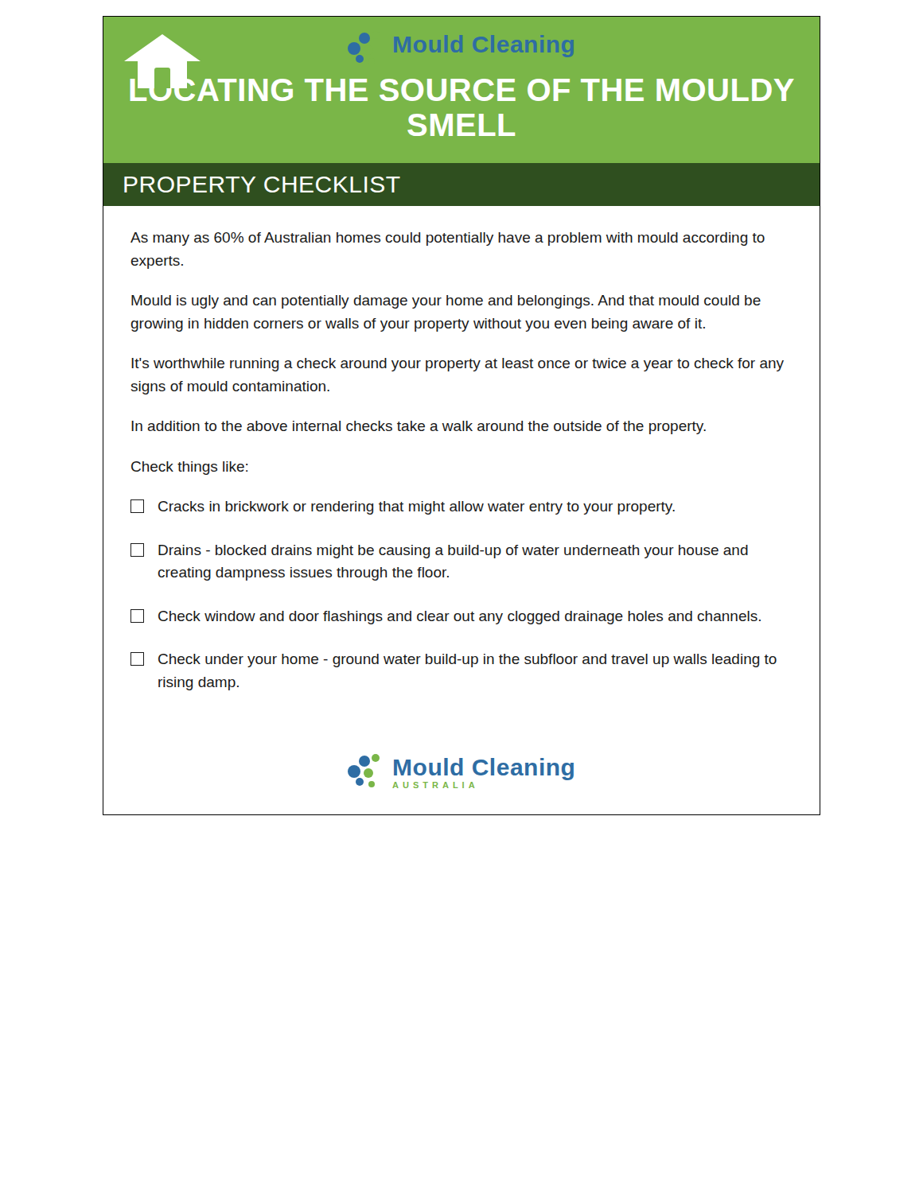Mould Cleaning
AUSTRALIA
Locating the Source of the Mouldy Smell
Property Checklist
As many as 60% of Australian homes could potentially have a problem with mould according to experts.
Mould is ugly and can potentially damage your home and belongings. And that mould could be growing in hidden corners or walls of your property without you even being aware of it.
It's worthwhile running a check around your property at least once or twice a year to check for any signs of mould contamination.
In addition to the above internal checks take a walk around the outside of the property.
Check things like:
Cracks in brickwork or rendering that might allow water entry to your property.
Drains - blocked drains might be causing a build-up of water underneath your house and creating dampness issues through the floor.
Check window and door flashings and clear out any clogged drainage holes and channels.
Check under your home - ground water build-up in the subfloor and travel up walls leading to rising damp.
Mould Cleaning
AUSTRALIA